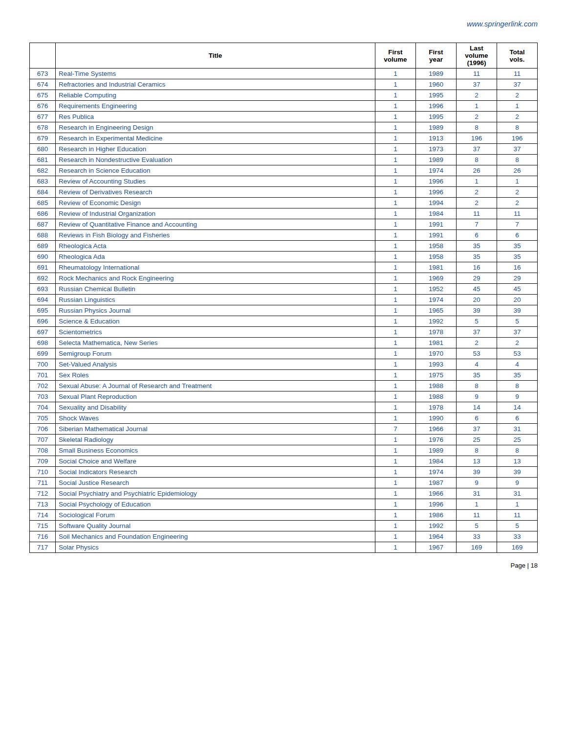www.springerlink.com
| | Title | First volume | First year | Last volume (1996) | Total vols. |
| --- | --- | --- | --- | --- | --- |
| 673 | Real-Time Systems | 1 | 1989 | 11 | 11 |
| 674 | Refractories and Industrial Ceramics | 1 | 1960 | 37 | 37 |
| 675 | Reliable Computing | 1 | 1995 | 2 | 2 |
| 676 | Requirements Engineering | 1 | 1996 | 1 | 1 |
| 677 | Res Publica | 1 | 1995 | 2 | 2 |
| 678 | Research in Engineering Design | 1 | 1989 | 8 | 8 |
| 679 | Research in Experimental Medicine | 1 | 1913 | 196 | 196 |
| 680 | Research in Higher Education | 1 | 1973 | 37 | 37 |
| 681 | Research in Nondestructive Evaluation | 1 | 1989 | 8 | 8 |
| 682 | Research in Science Education | 1 | 1974 | 26 | 26 |
| 683 | Review of Accounting Studies | 1 | 1996 | 1 | 1 |
| 684 | Review of Derivatives Research | 1 | 1996 | 2 | 2 |
| 685 | Review of Economic Design | 1 | 1994 | 2 | 2 |
| 686 | Review of Industrial Organization | 1 | 1984 | 11 | 11 |
| 687 | Review of Quantitative Finance and Accounting | 1 | 1991 | 7 | 7 |
| 688 | Reviews in Fish Biology and Fisheries | 1 | 1991 | 6 | 6 |
| 689 | Rheologica Acta | 1 | 1958 | 35 | 35 |
| 690 | Rheologica Ada | 1 | 1958 | 35 | 35 |
| 691 | Rheumatology International | 1 | 1981 | 16 | 16 |
| 692 | Rock Mechanics and Rock Engineering | 1 | 1969 | 29 | 29 |
| 693 | Russian Chemical Bulletin | 1 | 1952 | 45 | 45 |
| 694 | Russian Linguistics | 1 | 1974 | 20 | 20 |
| 695 | Russian Physics Journal | 1 | 1965 | 39 | 39 |
| 696 | Science & Education | 1 | 1992 | 5 | 5 |
| 697 | Scientometrics | 1 | 1978 | 37 | 37 |
| 698 | Selecta Mathematica, New Series | 1 | 1981 | 2 | 2 |
| 699 | Semigroup Forum | 1 | 1970 | 53 | 53 |
| 700 | Set-Valued Analysis | 1 | 1993 | 4 | 4 |
| 701 | Sex Roles | 1 | 1975 | 35 | 35 |
| 702 | Sexual Abuse: A Journal of Research and Treatment | 1 | 1988 | 8 | 8 |
| 703 | Sexual Plant Reproduction | 1 | 1988 | 9 | 9 |
| 704 | Sexuality and Disability | 1 | 1978 | 14 | 14 |
| 705 | Shock Waves | 1 | 1990 | 6 | 6 |
| 706 | Siberian Mathematical Journal | 7 | 1966 | 37 | 31 |
| 707 | Skeletal Radiology | 1 | 1976 | 25 | 25 |
| 708 | Small Business Economics | 1 | 1989 | 8 | 8 |
| 709 | Social Choice and Welfare | 1 | 1984 | 13 | 13 |
| 710 | Social Indicators Research | 1 | 1974 | 39 | 39 |
| 711 | Social Justice Research | 1 | 1987 | 9 | 9 |
| 712 | Social Psychiatry and Psychiatric Epidemiology | 1 | 1966 | 31 | 31 |
| 713 | Social Psychology of Education | 1 | 1996 | 1 | 1 |
| 714 | Sociological Forum | 1 | 1986 | 11 | 11 |
| 715 | Software Quality Journal | 1 | 1992 | 5 | 5 |
| 716 | Soil Mechanics and Foundation Engineering | 1 | 1964 | 33 | 33 |
| 717 | Solar Physics | 1 | 1967 | 169 | 169 |
Page | 18